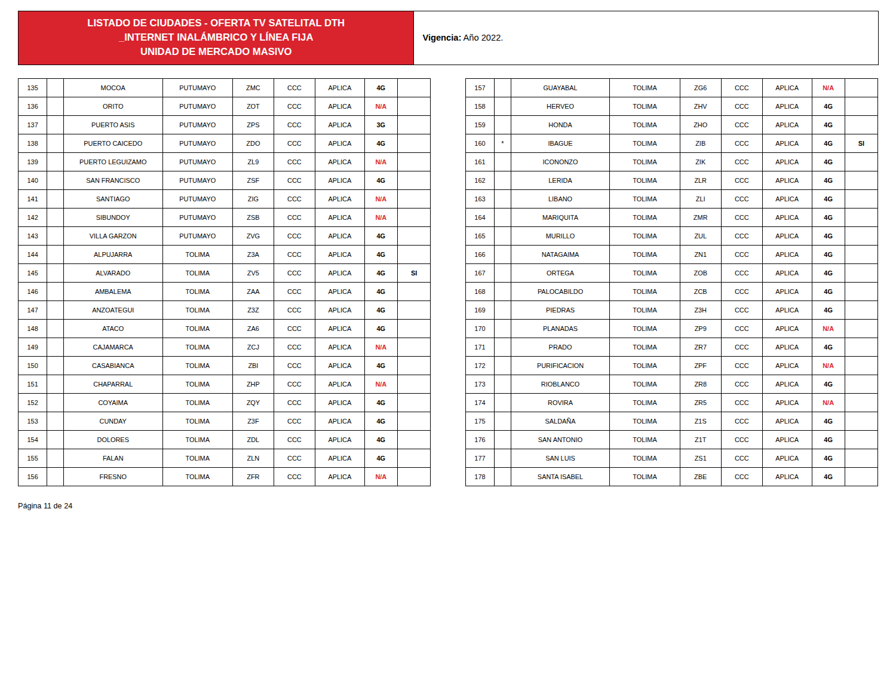LISTADO DE CIUDADES - OFERTA TV SATELITAL DTH
_INTERNET INALÁMBRICO Y LÍNEA FIJA
UNIDAD DE MERCADO MASIVO
Vigencia: Año 2022.
| 135 | | MOCOA | PUTUMAYO | ZMC | CCC | APLICA | 4G | |
| 136 | | ORITO | PUTUMAYO | ZOT | CCC | APLICA | N/A | |
| 137 | | PUERTO ASIS | PUTUMAYO | ZPS | CCC | APLICA | 3G | |
| 138 | | PUERTO CAICEDO | PUTUMAYO | ZDO | CCC | APLICA | 4G | |
| 139 | | PUERTO LEGUIZAMO | PUTUMAYO | ZL9 | CCC | APLICA | N/A | |
| 140 | | SAN FRANCISCO | PUTUMAYO | ZSF | CCC | APLICA | 4G | |
| 141 | | SANTIAGO | PUTUMAYO | ZIG | CCC | APLICA | N/A | |
| 142 | | SIBUNDOY | PUTUMAYO | ZSB | CCC | APLICA | N/A | |
| 143 | | VILLA GARZON | PUTUMAYO | ZVG | CCC | APLICA | 4G | |
| 144 | | ALPUJARRA | TOLIMA | Z3A | CCC | APLICA | 4G | |
| 145 | | ALVARADO | TOLIMA | ZV5 | CCC | APLICA | 4G | SI |
| 146 | | AMBALEMA | TOLIMA | ZAA | CCC | APLICA | 4G | |
| 147 | | ANZOATEGUI | TOLIMA | Z3Z | CCC | APLICA | 4G | |
| 148 | | ATACO | TOLIMA | ZA6 | CCC | APLICA | 4G | |
| 149 | | CAJAMARCA | TOLIMA | ZCJ | CCC | APLICA | N/A | |
| 150 | | CASABIANCA | TOLIMA | ZBI | CCC | APLICA | 4G | |
| 151 | | CHAPARRAL | TOLIMA | ZHP | CCC | APLICA | N/A | |
| 152 | | COYAIMA | TOLIMA | ZQY | CCC | APLICA | 4G | |
| 153 | | CUNDAY | TOLIMA | Z3F | CCC | APLICA | 4G | |
| 154 | | DOLORES | TOLIMA | ZDL | CCC | APLICA | 4G | |
| 155 | | FALAN | TOLIMA | ZLN | CCC | APLICA | 4G | |
| 156 | | FRESNO | TOLIMA | ZFR | CCC | APLICA | N/A | |
| 157 | | GUAYABAL | TOLIMA | ZG6 | CCC | APLICA | N/A | |
| 158 | | HERVEO | TOLIMA | ZHV | CCC | APLICA | 4G | |
| 159 | | HONDA | TOLIMA | ZHO | CCC | APLICA | 4G | |
| 160 | * | IBAGUE | TOLIMA | ZIB | CCC | APLICA | 4G | SI |
| 161 | | ICONONZO | TOLIMA | ZIK | CCC | APLICA | 4G | |
| 162 | | LERIDA | TOLIMA | ZLR | CCC | APLICA | 4G | |
| 163 | | LIBANO | TOLIMA | ZLI | CCC | APLICA | 4G | |
| 164 | | MARIQUITA | TOLIMA | ZMR | CCC | APLICA | 4G | |
| 165 | | MURILLO | TOLIMA | ZUL | CCC | APLICA | 4G | |
| 166 | | NATAGAIMA | TOLIMA | ZN1 | CCC | APLICA | 4G | |
| 167 | | ORTEGA | TOLIMA | ZOB | CCC | APLICA | 4G | |
| 168 | | PALOCABILDO | TOLIMA | ZCB | CCC | APLICA | 4G | |
| 169 | | PIEDRAS | TOLIMA | Z3H | CCC | APLICA | 4G | |
| 170 | | PLANADAS | TOLIMA | ZP9 | CCC | APLICA | N/A | |
| 171 | | PRADO | TOLIMA | ZR7 | CCC | APLICA | 4G | |
| 172 | | PURIFICACION | TOLIMA | ZPF | CCC | APLICA | N/A | |
| 173 | | RIOBLANCO | TOLIMA | ZR8 | CCC | APLICA | 4G | |
| 174 | | ROVIRA | TOLIMA | ZR5 | CCC | APLICA | N/A | |
| 175 | | SALDAÑA | TOLIMA | Z1S | CCC | APLICA | 4G | |
| 176 | | SAN ANTONIO | TOLIMA | Z1T | CCC | APLICA | 4G | |
| 177 | | SAN LUIS | TOLIMA | ZS1 | CCC | APLICA | 4G | |
| 178 | | SANTA ISABEL | TOLIMA | ZBE | CCC | APLICA | 4G | |
Página 11 de 24